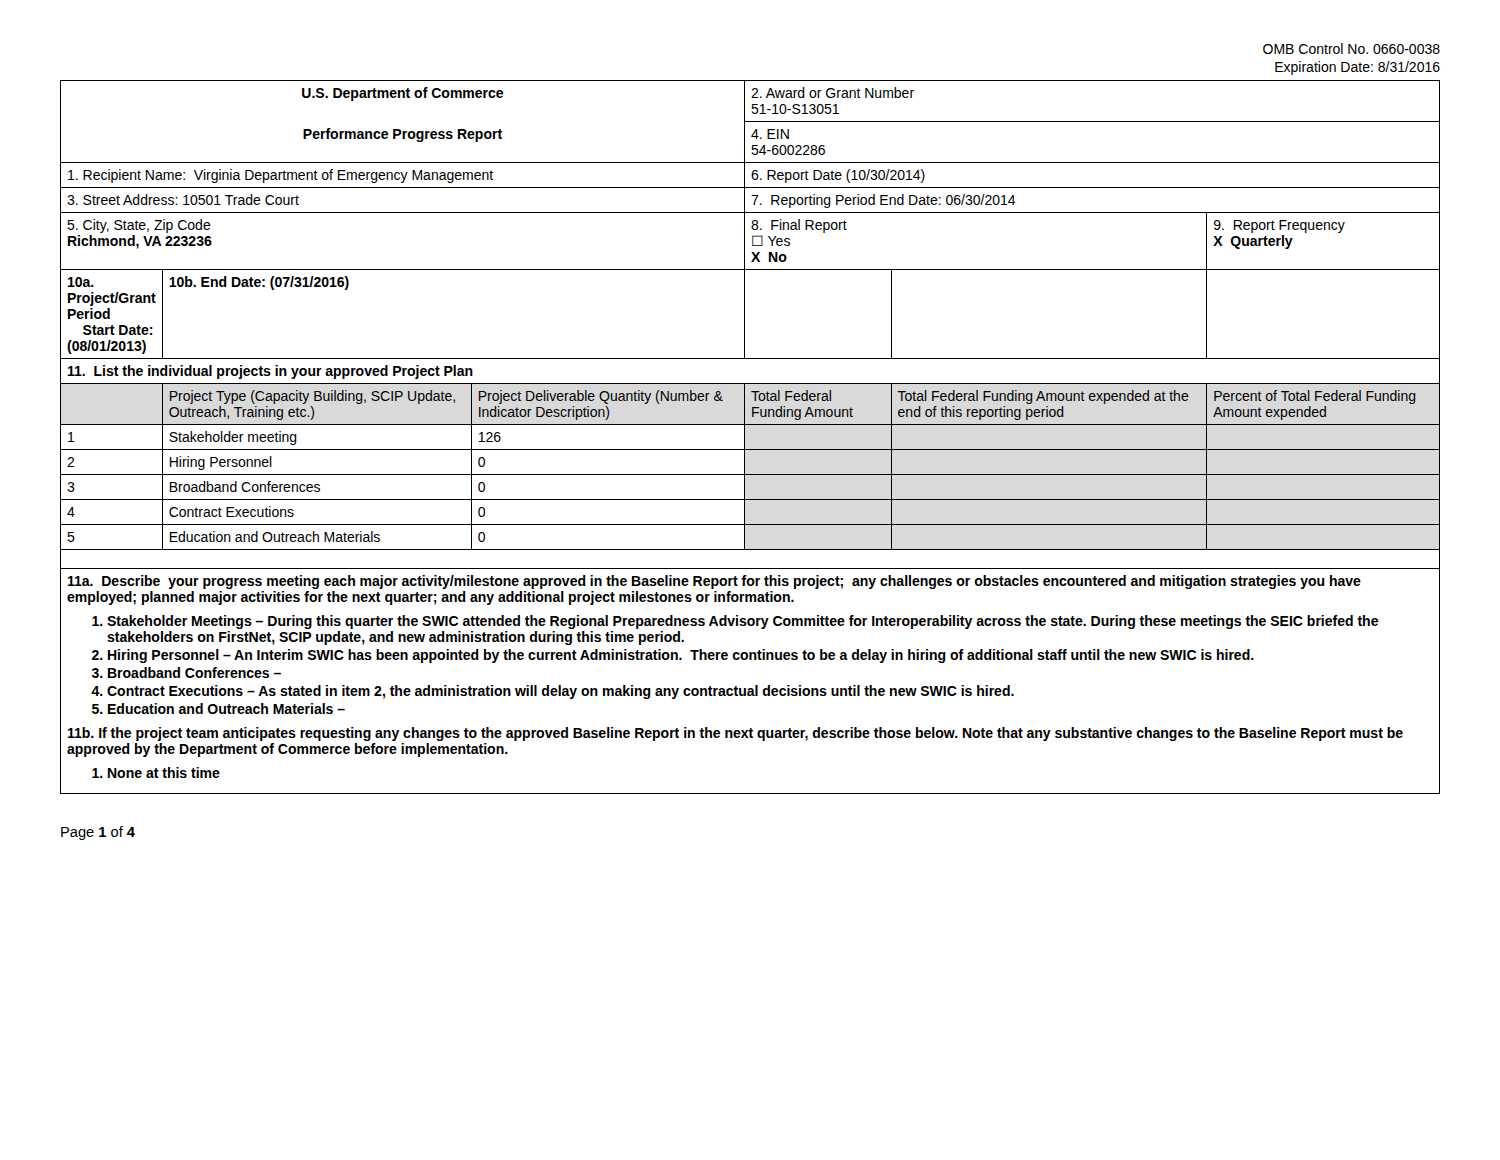OMB Control No. 0660-0038
Expiration Date: 8/31/2016
| U.S. Department of Commerce | 2. Award or Grant Number 51-10-S13051 |
| Performance Progress Report | 4. EIN 54-6002286 |
| 1. Recipient Name: Virginia Department of Emergency Management | 6. Report Date (10/30/2014) |
| 3. Street Address: 10501 Trade Court | 7. Reporting Period End Date: 06/30/2014 |
| 5. City, State, Zip Code Richmond, VA 223236 | 8. Final Report ☐ Yes X No | 9. Report Frequency X Quarterly |
| 10a. Project/Grant Period Start Date: (08/01/2013) | 10b. End Date: (07/31/2016) | | | |
| 11. List the individual projects in your approved Project Plan |
| | Project Type (Capacity Building, SCIP Update, Outreach, Training etc.) | Project Deliverable Quantity (Number & Indicator Description) | Total Federal Funding Amount | Total Federal Funding Amount expended at the end of this reporting period | Percent of Total Federal Funding Amount expended |
| 1 | Stakeholder meeting | 126 | | | |
| 2 | Hiring Personnel | 0 | | | |
| 3 | Broadband Conferences | 0 | | | |
| 4 | Contract Executions | 0 | | | |
| 5 | Education and Outreach Materials | 0 | | | |
| 11a. Describe your progress meeting each major activity/milestone approved in the Baseline Report for this project; any challenges or obstacles encountered and mitigation strategies you have employed; planned major activities for the next quarter; and any additional project milestones or information. Stakeholder Meetings – During this quarter the SWIC attended the Regional Preparedness Advisory Committee for Interoperability across the state. During these meetings the SEIC briefed the stakeholders on FirstNet, SCIP update, and new administration during this time period. Hiring Personnel – An Interim SWIC has been appointed by the current Administration. There continues to be a delay in hiring of additional staff until the new SWIC is hired. Broadband Conferences – Contract Executions – As stated in item 2, the administration will delay on making any contractual decisions until the new SWIC is hired. Education and Outreach Materials – 11b. If the project team anticipates requesting any changes to the approved Baseline Report in the next quarter, describe those below. Note that any substantive changes to the Baseline Report must be approved by the Department of Commerce before implementation. None at this time |
Page 1 of 4